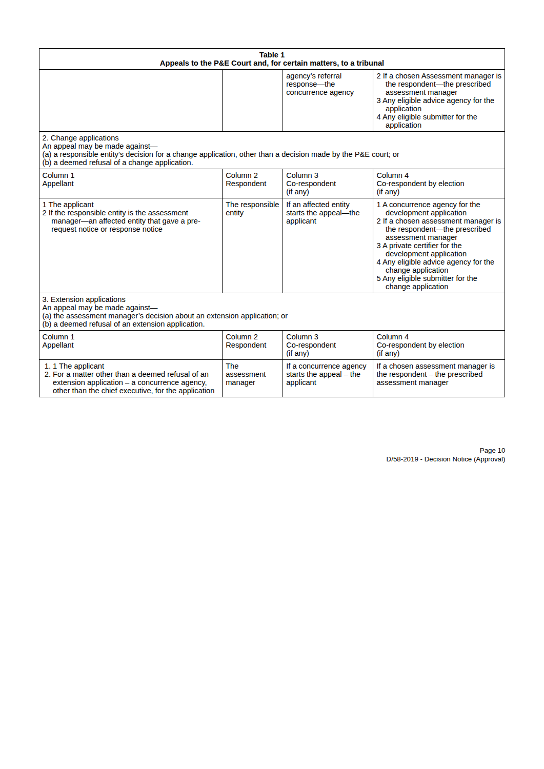Table 1 Appeals to the P&E Court and, for certain matters, to a tribunal
| | | agency’s referral response—the concurrence agency | 2 If a chosen Assessment manager is the respondent—the prescribed assessment manager 3 Any eligible advice agency for the application 4 Any eligible submitter for the application |
| 2. Change applications An appeal may be made against— (a) a responsible entity’s decision for a change application, other than a decision made by the P&E court; or (b) a deemed refusal of a change application. |
| Column 1 Appellant | Column 2 Respondent | Column 3 Co-respondent (if any) | Column 4 Co-respondent by election (if any) |
| 1 The applicant 2 If the responsible entity is the assessment manager—an affected entity that gave a pre-request notice or response notice | The responsible entity | If an affected entity starts the appeal—the applicant | 1 A concurrence agency for the development application 2 If a chosen assessment manager is the respondent—the prescribed assessment manager 3 A private certifier for the development application 4 Any eligible advice agency for the change application 5 Any eligible submitter for the change application |
| 3. Extension applications An appeal may be made against— (a) the assessment manager’s decision about an extension application; or (b) a deemed refusal of an extension application. |
| Column 1 Appellant | Column 2 Respondent | Column 3 Co-respondent (if any) | Column 4 Co-respondent by election (if any) |
| 1 The applicant For a matter other than a deemed refusal of an extension application – a concurrence agency, other than the chief executive, for the application | The assessment manager | If a concurrence agency starts the appeal – the applicant | If a chosen assessment manager is the respondent – the prescribed assessment manager |
Page 10
D/58-2019 - Decision Notice (Approval)